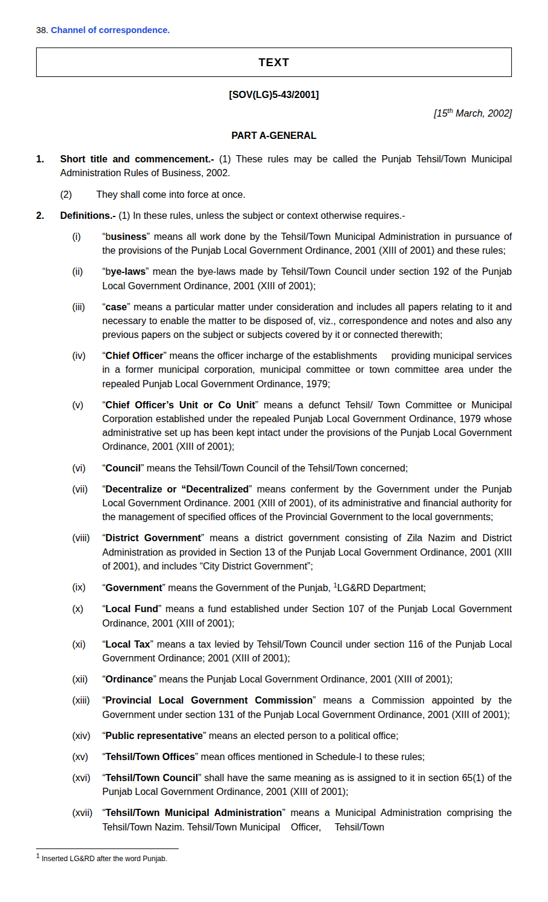38. Channel of correspondence.
TEXT
[SOV(LG)5-43/2001]
[15th March, 2002]
PART A-GENERAL
1.
Short title and commencement.- (1) These rules may be called the Punjab Tehsil/Town Municipal Administration Rules of Business, 2002.
(2)
They shall come into force at once.
2.
Definitions.- (1) In these rules, unless the subject or context otherwise requires.-
(i)
“business” means all work done by the Tehsil/Town Municipal Administration in pursuance of the provisions of the Punjab Local Government Ordinance, 2001 (XIII of 2001) and these rules;
(ii)
“bye-laws” mean the bye-laws made by Tehsil/Town Council under section 192 of the Punjab Local Government Ordinance, 2001 (XIII of 2001);
(iii)
“case” means a particular matter under consideration and includes all papers relating to it and necessary to enable the matter to be disposed of, viz., correspondence and notes and also any previous papers on the subject or subjects covered by it or connected therewith;
(iv)
“Chief Officer” means the officer incharge of the establishments providing municipal services in a former municipal corporation, municipal committee or town committee area under the repealed Punjab Local Government Ordinance, 1979;
(v)
“Chief Officer’s Unit or Co Unit” means a defunct Tehsil/ Town Committee or Municipal Corporation established under the repealed Punjab Local Government Ordinance, 1979 whose administrative set up has been kept intact under the provisions of the Punjab Local Government Ordinance, 2001 (XIII of 2001);
(vi)
“Council” means the Tehsil/Town Council of the Tehsil/Town concerned;
(vii)
“Decentralize or “Decentralized” means conferment by the Government under the Punjab Local Government Ordinance. 2001 (XIII of 2001), of its administrative and financial authority for the management of specified offices of the Provincial Government to the local governments;
(viii)
“District Government” means a district government consisting of Zila Nazim and District Administration as provided in Section 13 of the Punjab Local Government Ordinance, 2001 (XIII of 2001), and includes “City District Government”;
(ix)
“Government” means the Government of the Punjab, 1LG&RD Department;
(x)
“Local Fund” means a fund established under Section 107 of the Punjab Local Government Ordinance, 2001 (XIII of 2001);
(xi)
“Local Tax” means a tax levied by Tehsil/Town Council under section 116 of the Punjab Local Government Ordinance; 2001 (XIII of 2001);
(xii)
“Ordinance” means the Punjab Local Government Ordinance, 2001 (XIII of 2001);
(xiii)
“Provincial Local Government Commission” means a Commission appointed by the Government under section 131 of the Punjab Local Government Ordinance, 2001 (XIII of 2001);
(xiv)
“Public representative” means an elected person to a political office;
(xv)
“Tehsil/Town Offices” mean offices mentioned in Schedule-I to these rules;
(xvi)
“Tehsil/Town Council” shall have the same meaning as is assigned to it in section 65(1) of the Punjab Local Government Ordinance, 2001 (XIII of 2001);
(xvii)
“Tehsil/Town Municipal Administration” means a Municipal Administration comprising the Tehsil/Town Nazim. Tehsil/Town Municipal Officer, Tehsil/Town
1 Inserted LG&RD after the word Punjab.